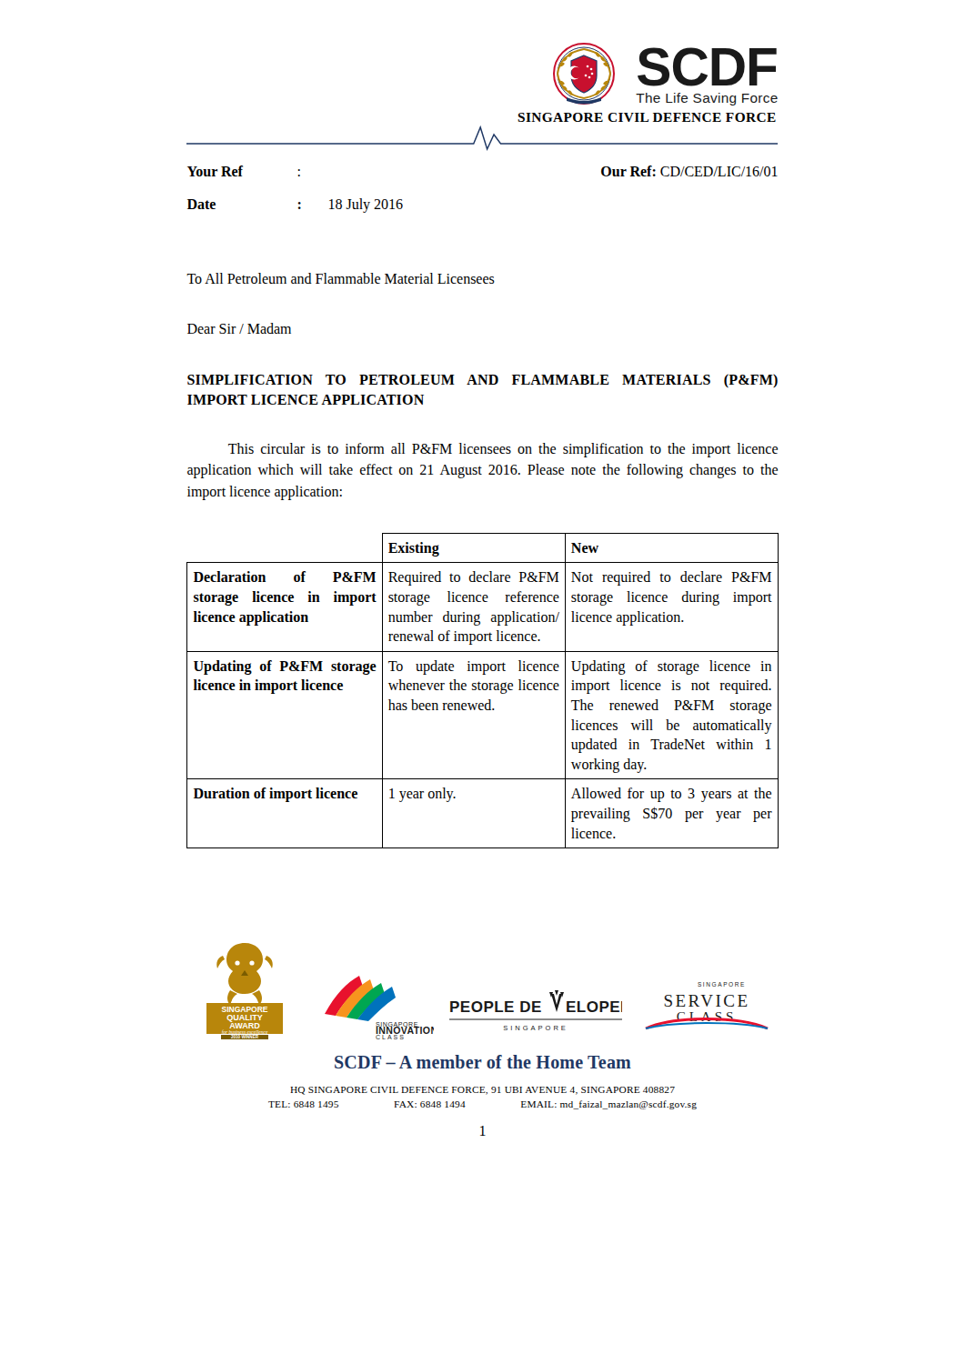SCDF The Life Saving Force
SINGAPORE CIVIL DEFENCE FORCE
Your Ref : Our Ref: CD/CED/LIC/16/01
Date : 18 July 2016
To All Petroleum and Flammable Material Licensees
Dear Sir / Madam
Simplification to Petroleum and Flammable Materials (P&FM) Import Licence Application
This circular is to inform all P&FM licensees on the simplification to the import licence application which will take effect on 21 August 2016. Please note the following changes to the import licence application:
| | Existing | New |
| --- | --- | --- |
| Declaration of P&FM storage licence in import licence application | Required to declare P&FM storage licence reference number during application/ renewal of import licence. | Not required to declare P&FM storage licence during import licence application. |
| Updating of P&FM storage licence in import licence | To update import licence whenever the storage licence has been renewed. | Updating of storage licence in import licence is not required. The renewed P&FM storage licences will be automatically updated in TradeNet within 1 working day. |
| Duration of import licence | 1 year only. | Allowed for up to 3 years at the prevailing S$70 per year per licence. |
SINGAPORE QUALITY AWARD for business excellence 2010 WINNER
SINGAPORE INNOVATION CLASS
PEOPLE DE ELOPER SINGAPORE
SINGAPORE SERVICE CLASS
SCDF – A member of the Home Team
HQ SINGAPORE CIVIL DEFENCE FORCE, 91 UBI AVENUE 4, SINGAPORE 408827 TEL: 6848 1495 FAX: 6848 1494 EMAIL: md_faizal_mazlan@scdf.gov.sg
1